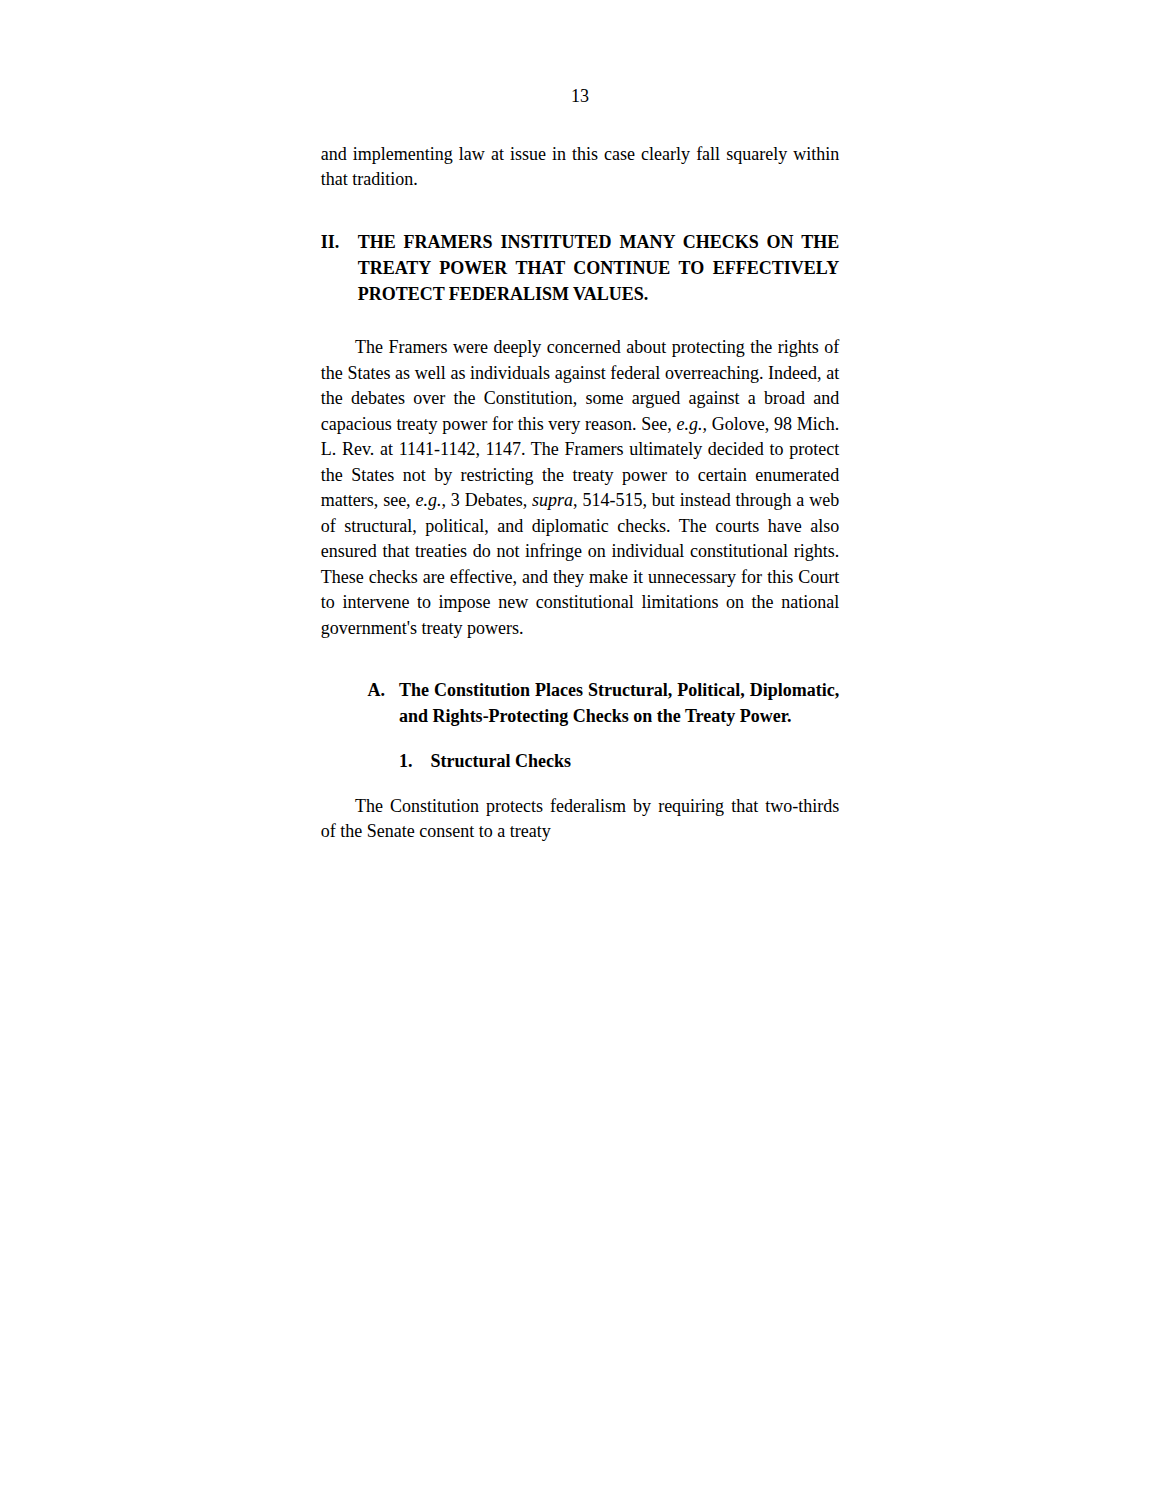13
and implementing law at issue in this case clearly fall squarely within that tradition.
II. THE FRAMERS INSTITUTED MANY CHECKS ON THE TREATY POWER THAT CONTINUE TO EFFECTIVELY PROTECT FEDERALISM VALUES.
The Framers were deeply concerned about pro­tecting the rights of the States as well as individuals against federal overreaching. Indeed, at the debates over the Constitution, some argued against a broad and capacious treaty power for this very reason. See, e.g., Golove, 98 Mich. L. Rev. at 1141-1142, 1147. The Framers ultimately decided to protect the States not by restricting the treaty power to certain enumerated matters, see, e.g., 3 Debates, supra, 514-515, but instead through a web of structural, political, and diplomatic checks. The courts have also ensured that treaties do not infringe on individual constitutional rights. These checks are effective, and they make it unnecessary for this Court to intervene to impose new constitutional limitations on the national govern­ment's treaty powers.
A. The Constitution Places Structural, Po­litical, Diplomatic, and Rights-Protecting Checks on the Treaty Power.
1. Structural Checks
The Constitution protects federalism by requir­ing that two-thirds of the Senate consent to a treaty